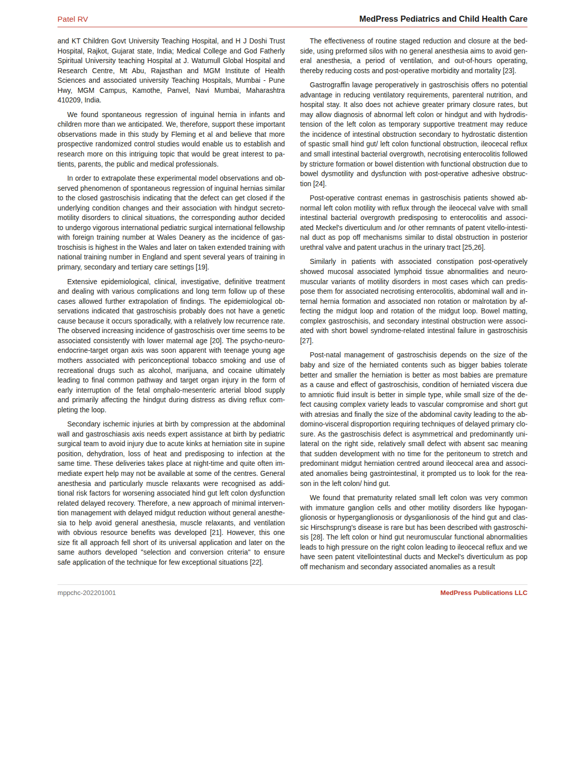Patel RV
MedPress Pediatrics and Child Health Care
and KT Children Govt University Teaching Hospital, and H J Doshi Trust Hospital, Rajkot, Gujarat state, India; Medical College and God Fatherly Spiritual University teaching Hospital at J. Watumull Global Hospital and Research Centre, Mt Abu, Rajasthan and MGM Institute of Health Sciences and associated university Teaching Hospitals, Mumbai - Pune Hwy, MGM Campus, Kamothe, Panvel, Navi Mumbai, Maharashtra 410209, India.
We found spontaneous regression of inguinal hernia in infants and children more than we anticipated. We, therefore, support these important observations made in this study by Fleming et al and believe that more prospective randomized control studies would enable us to establish and research more on this intriguing topic that would be great interest to patients, parents, the public and medical professionals.
In order to extrapolate these experimental model observations and observed phenomenon of spontaneous regression of inguinal hernias similar to the closed gastroschisis indicating that the defect can get closed if the underlying condition changes and their association with hindgut secreto-motility disorders to clinical situations, the corresponding author decided to undergo vigorous international pediatric surgical international fellowship with foreign training number at Wales Deanery as the incidence of gastroschisis is highest in the Wales and later on taken extended training with national training number in England and spent several years of training in primary, secondary and tertiary care settings [19].
Extensive epidemiological, clinical, investigative, definitive treatment and dealing with various complications and long term follow up of these cases allowed further extrapolation of findings. The epidemiological observations indicated that gastroschisis probably does not have a genetic cause because it occurs sporadically, with a relatively low recurrence rate. The observed increasing incidence of gastroschisis over time seems to be associated consistently with lower maternal age [20]. The psycho-neuro-endocrine-target organ axis was soon apparent with teenage young age mothers associated with periconceptional tobacco smoking and use of recreational drugs such as alcohol, marijuana, and cocaine ultimately leading to final common pathway and target organ injury in the form of early interruption of the fetal omphalo-mesenteric arterial blood supply and primarily affecting the hindgut during distress as diving reflux completing the loop.
Secondary ischemic injuries at birth by compression at the abdominal wall and gastroschiasis axis needs expert assistance at birth by pediatric surgical team to avoid injury due to acute kinks at herniation site in supine position, dehydration, loss of heat and predisposing to infection at the same time. These deliveries takes place at night-time and quite often immediate expert help may not be available at some of the centres. General anesthesia and particularly muscle relaxants were recognised as additional risk factors for worsening associated hind gut left colon dysfunction related delayed recovery. Therefore, a new approach of minimal intervention management with delayed midgut reduction without general anesthesia to help avoid general anesthesia, muscle relaxants, and ventilation with obvious resource benefits was developed [21]. However, this one size fit all approach fell short of its universal application and later on the same authors developed "selection and conversion criteria" to ensure safe application of the technique for few exceptional situations [22].
The effectiveness of routine staged reduction and closure at the bedside, using preformed silos with no general anesthesia aims to avoid general anesthesia, a period of ventilation, and out-of-hours operating, thereby reducing costs and post-operative morbidity and mortality [23].
Gastrograffin lavage peroperatively in gastroschisis offers no potential advantage in reducing ventilatory requirements, parenteral nutrition, and hospital stay. It also does not achieve greater primary closure rates, but may allow diagnosis of abnormal left colon or hindgut and with hydrodistension of the left colon as temporary supportive treatment may reduce the incidence of intestinal obstruction secondary to hydrostatic distention of spastic small hind gut/ left colon functional obstruction, ileocecal reflux and small intestinal bacterial overgrowth, necrotising enterocolitis followed by stricture formation or bowel distention with functional obstruction due to bowel dysmotility and dysfunction with post-operative adhesive obstruction [24].
Post-operative contrast enemas in gastroschisis patients showed abnormal left colon motility with reflux through the ileocecal valve with small intestinal bacterial overgrowth predisposing to enterocolitis and associated Meckel's diverticulum and /or other remnants of patent vitello-intestinal duct as pop off mechanisms similar to distal obstruction in posterior urethral valve and patent urachus in the urinary tract [25,26].
Similarly in patients with associated constipation post-operatively showed mucosal associated lymphoid tissue abnormalities and neuromuscular variants of motility disorders in most cases which can predispose them for associated necrotising enterocolitis, abdominal wall and internal hernia formation and associated non rotation or malrotation by affecting the midgut loop and rotation of the midgut loop. Bowel matting, complex gastroschisis, and secondary intestinal obstruction were associated with short bowel syndrome-related intestinal failure in gastroschisis [27].
Post-natal management of gastroschisis depends on the size of the baby and size of the herniated contents such as bigger babies tolerate better and smaller the herniation is better as most babies are premature as a cause and effect of gastroschisis, condition of herniated viscera due to amniotic fluid insult is better in simple type, while small size of the defect causing complex variety leads to vascular compromise and short gut with atresias and finally the size of the abdominal cavity leading to the abdomino-visceral disproportion requiring techniques of delayed primary closure. As the gastroschisis defect is asymmetrical and predominantly unilateral on the right side, relatively small defect with absent sac meaning that sudden development with no time for the peritoneum to stretch and predominant midgut herniation centred around ileocecal area and associated anomalies being gastrointestinal, it prompted us to look for the reason in the left colon/ hind gut.
We found that prematurity related small left colon was very common with immature ganglion cells and other motility disorders like hypoganglionosis or hyperganglionosis or dysganlionosis of the hind gut and classic Hirschsprung's disease is rare but has been described with gastroschisis [28]. The left colon or hind gut neuromuscular functional abnormalities leads to high pressure on the right colon leading to ileocecal reflux and we have seen patent vitellointestinal ducts and Meckel's diverticulum as pop off mechanism and secondary associated anomalies as a result
mppchc-202201001
MedPress Publications LLC